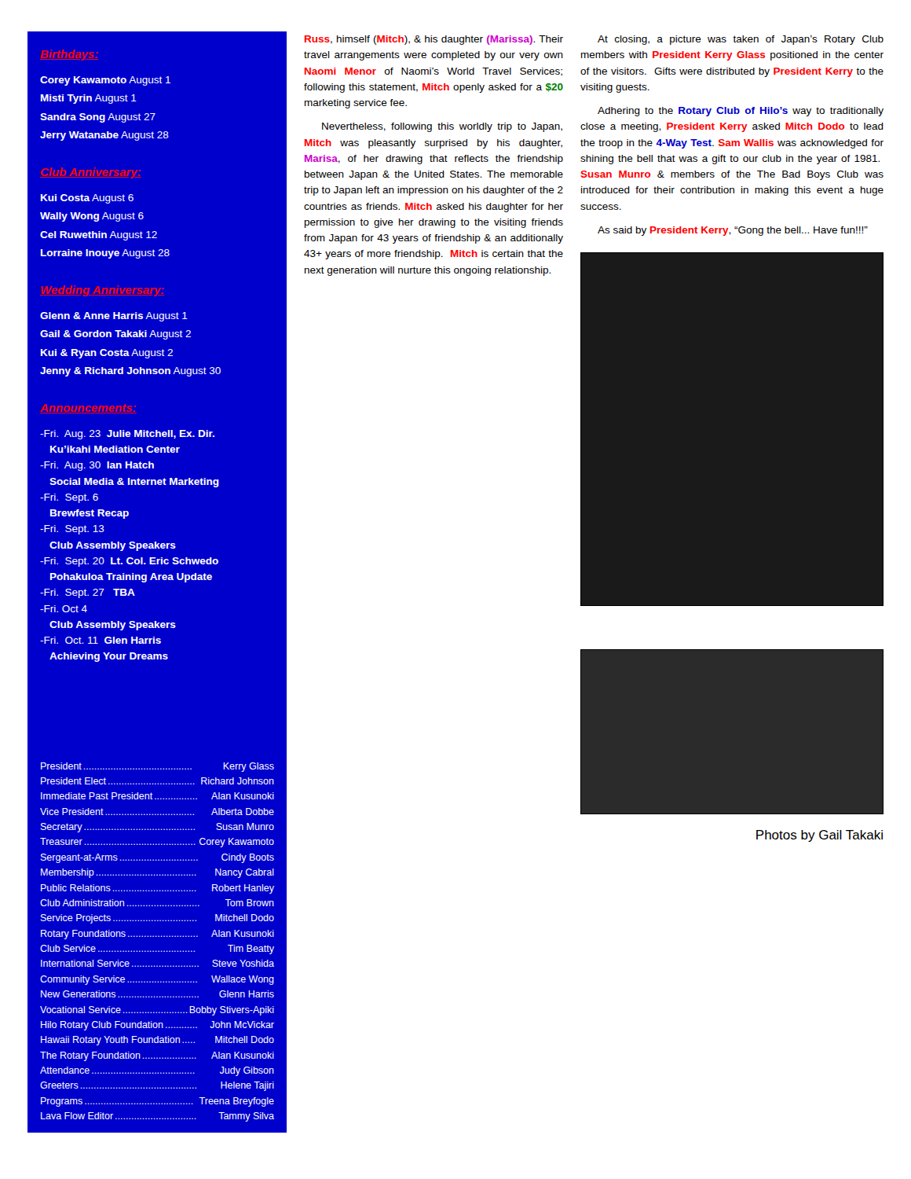Birthdays:
Corey Kawamoto August 1
Misti Tyrin August 1
Sandra Song August 27
Jerry Watanabe August 28
Club Anniversary:
Kui Costa August 6
Wally Wong August 6
Cel Ruwethin August 12
Lorraine Inouye August 28
Wedding Anniversary:
Glenn & Anne Harris August 1
Gail & Gordon Takaki August 2
Kui & Ryan Costa August 2
Jenny & Richard Johnson August 30
Announcements:
-Fri. Aug. 23 Julie Mitchell, Ex. Dir.
Ku’ikahi Mediation Center
-Fri. Aug. 30 Ian Hatch
Social Media & Internet Marketing
-Fri. Sept. 6
Brewfest Recap
-Fri. Sept. 13
Club Assembly Speakers
-Fri. Sept. 20 Lt. Col. Eric Schwedo
Pohakuloa Training Area Update
-Fri. Sept. 27 TBA
-Fri. Oct 4
Club Assembly Speakers
-Fri. Oct. 11 Glen Harris
Achieving Your Dreams
President........................................ Kerry Glass
President Elect................................ Richard Johnson
Immediate Past President................ Alan Kusunoki
Vice President................................. Alberta Dobbe
Secretary......................................... Susan Munro
Treasurer......................................... Corey Kawamoto
Sergeant-at-Arms............................. Cindy Boots
Membership..................................... Nancy Cabral
Public Relations............................... Robert Hanley
Club Administration........................... Tom Brown
Service Projects............................... Mitchell Dodo
Rotary Foundations.......................... Alan Kusunoki
Club Service.................................... Tim Beatty
International Service......................... Steve Yoshida
Community Service.......................... Wallace Wong
New Generations.............................. Glenn Harris
Vocational Service............................ Bobby Stivers-Apiki
Hilo Rotary Club Foundation............ John McVickar
Hawaii Rotary Youth Foundation..... Mitchell Dodo
The Rotary Foundation.................... Alan Kusunoki
Attendance...................................... Judy Gibson
Greeters........................................... Helene Tajiri
Programs........................................ Treena Breyfogle
Lava Flow Editor.............................. Tammy Silva
Russ, himself (Mitch), & his daughter (Marissa). Their travel arrangements were completed by our very own Naomi Menor of Naomi’s World Travel Services; following this statement, Mitch openly asked for a $20 marketing service fee.
Nevertheless, following this worldly trip to Japan, Mitch was pleasantly surprised by his daughter, Marisa, of her drawing that reflects the friendship between Japan & the United States. The memorable trip to Japan left an impression on his daughter of the 2 countries as friends. Mitch asked his daughter for her permission to give her drawing to the visiting friends from Japan for 43 years of friendship & an additionally 43+ years of more friendship. Mitch is certain that the next generation will nurture this ongoing relationship.
At closing, a picture was taken of Japan’s Rotary Club members with President Kerry Glass positioned in the center of the visitors. Gifts were distributed by President Kerry to the visiting guests.
Adhering to the Rotary Club of Hilo’s way to traditionally close a meeting, President Kerry asked Mitch Dodo to lead the troop in the 4-Way Test. Sam Wallis was acknowledged for shining the bell that was a gift to our club in the year of 1981. Susan Munro & members of the The Bad Boys Club was introduced for their contribution in making this event a huge success.
As said by President Kerry, “Gong the bell... Have fun!!!”
Photos by Gail Takaki